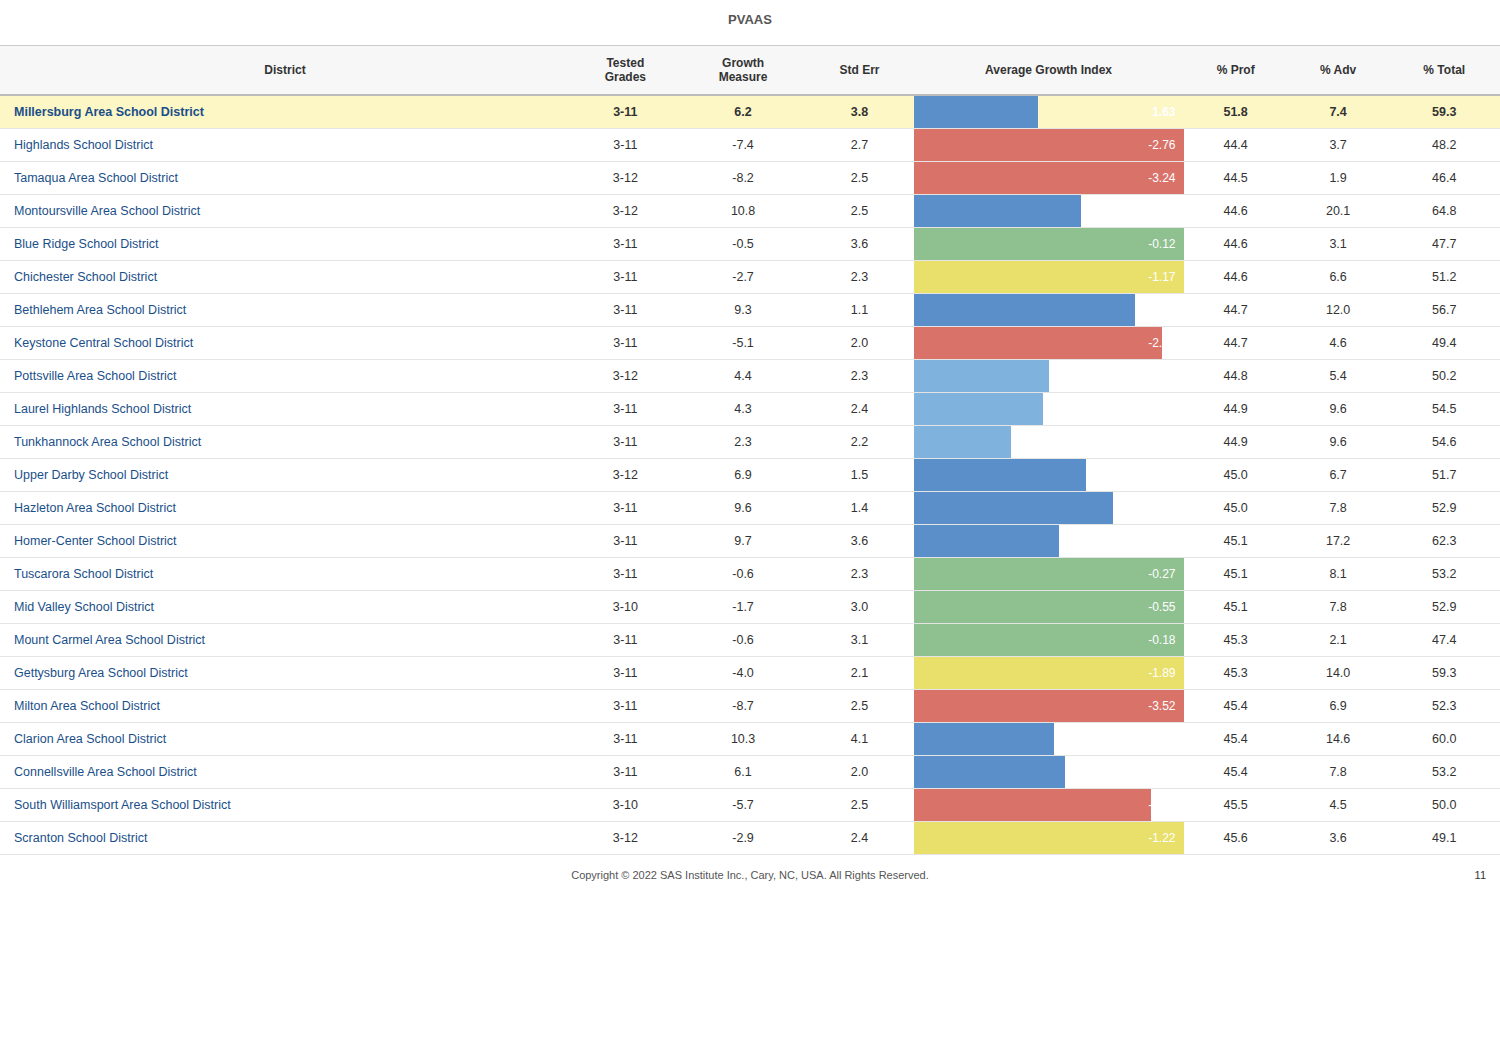PVAAS
| District | Tested Grades | Growth Measure | Std Err | Average Growth Index | % Prof | % Adv | % Total |
| --- | --- | --- | --- | --- | --- | --- | --- |
| Millersburg Area School District | 3-11 | 6.2 | 3.8 | 1.63 | 51.8 | 7.4 | 59.3 |
| Highlands School District | 3-11 | -7.4 | 2.7 | -2.76 | 44.4 | 3.7 | 48.2 |
| Tamaqua Area School District | 3-12 | -8.2 | 2.5 | -3.24 | 44.5 | 1.9 | 46.4 |
| Montoursville Area School District | 3-12 | 10.8 | 2.5 | 4.24 | 44.6 | 20.1 | 64.8 |
| Blue Ridge School District | 3-11 | -0.5 | 3.6 | -0.12 | 44.6 | 3.1 | 47.7 |
| Chichester School District | 3-11 | -2.7 | 2.3 | -1.17 | 44.6 | 6.6 | 51.2 |
| Bethlehem Area School District | 3-11 | 9.3 | 1.1 | 8.15 | 44.7 | 12.0 | 56.7 |
| Keystone Central School District | 3-11 | -5.1 | 2.0 | -2.46 | 44.7 | 4.6 | 49.4 |
| Pottsville Area School District | 3-12 | 4.4 | 2.3 | 1.94 | 44.8 | 5.4 | 50.2 |
| Laurel Highlands School District | 3-11 | 4.3 | 2.4 | 1.81 | 44.9 | 9.6 | 54.5 |
| Tunkhannock Area School District | 3-11 | 2.3 | 2.2 | 1.01 | 44.9 | 9.6 | 54.6 |
| Upper Darby School District | 3-12 | 6.9 | 1.5 | 4.62 | 45.0 | 6.7 | 51.7 |
| Hazleton Area School District | 3-11 | 9.6 | 1.4 | 6.77 | 45.0 | 7.8 | 52.9 |
| Homer-Center School District | 3-11 | 9.7 | 3.6 | 2.70 | 45.1 | 17.2 | 62.3 |
| Tuscarora School District | 3-11 | -0.6 | 2.3 | -0.27 | 45.1 | 8.1 | 53.2 |
| Mid Valley School District | 3-10 | -1.7 | 3.0 | -0.55 | 45.1 | 7.8 | 52.9 |
| Mount Carmel Area School District | 3-11 | -0.6 | 3.1 | -0.18 | 45.3 | 2.1 | 47.4 |
| Gettysburg Area School District | 3-11 | -4.0 | 2.1 | -1.89 | 45.3 | 14.0 | 59.3 |
| Milton Area School District | 3-11 | -8.7 | 2.5 | -3.52 | 45.4 | 6.9 | 52.3 |
| Clarion Area School District | 3-11 | 10.3 | 4.1 | 2.51 | 45.4 | 14.6 | 60.0 |
| Connellsville Area School District | 3-11 | 6.1 | 2.0 | 3.05 | 45.4 | 7.8 | 53.2 |
| South Williamsport Area School District | 3-10 | -5.7 | 2.5 | -2.30 | 45.5 | 4.5 | 50.0 |
| Scranton School District | 3-12 | -2.9 | 2.4 | -1.22 | 45.6 | 3.6 | 49.1 |
Copyright © 2022 SAS Institute Inc., Cary, NC, USA. All Rights Reserved. 11